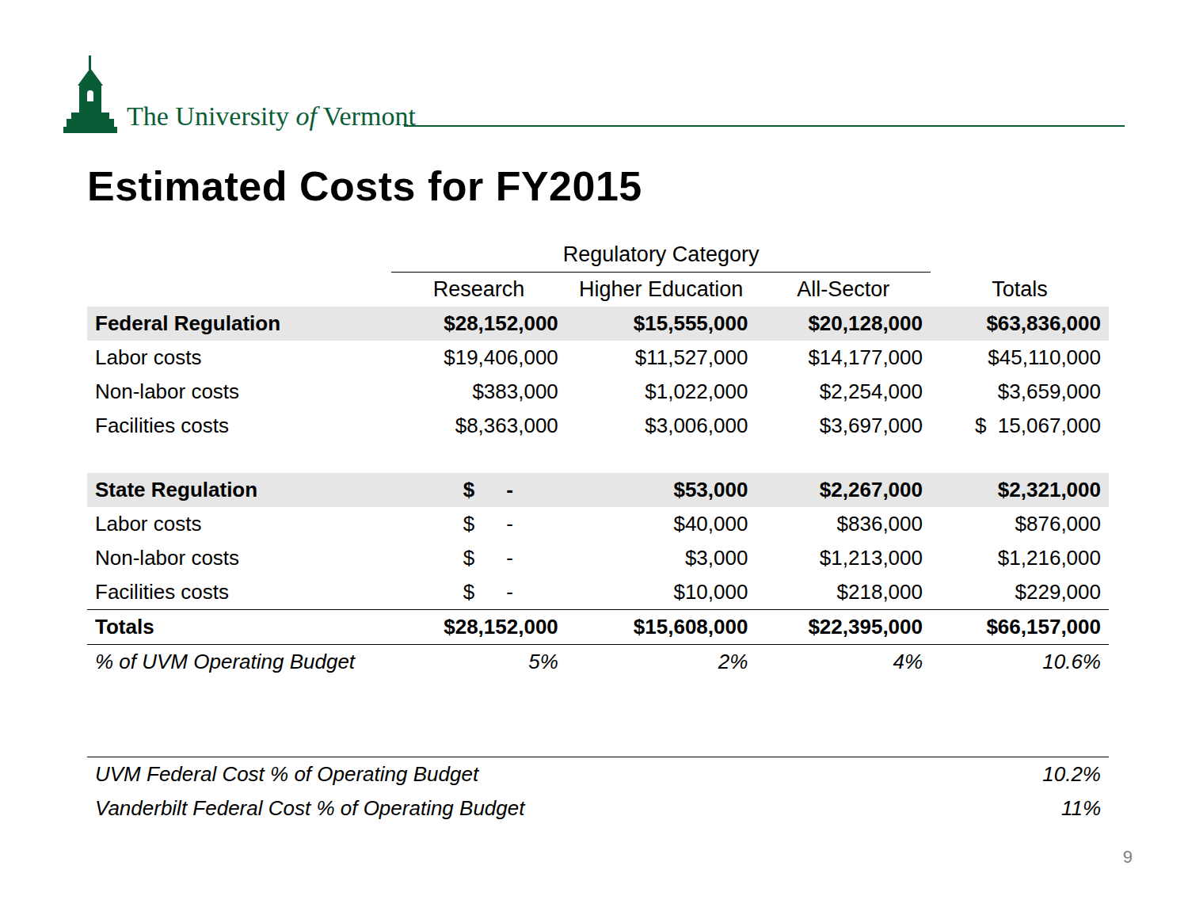The University of Vermont
Estimated Costs for FY2015
| | Regulatory Category | |
| | Research | Higher Education | All-Sector | Totals |
| Federal Regulation | $28,152,000 | $15,555,000 | $20,128,000 | $63,836,000 |
| Labor costs | $19,406,000 | $11,527,000 | $14,177,000 | $45,110,000 |
| Non-labor costs | $383,000 | $1,022,000 | $2,254,000 | $3,659,000 |
| Facilities costs | $8,363,000 | $3,006,000 | $3,697,000 | $ 15,067,000 |
| State Regulation | $ - | $53,000 | $2,267,000 | $2,321,000 |
| Labor costs | $ - | $40,000 | $836,000 | $876,000 |
| Non-labor costs | $ - | $3,000 | $1,213,000 | $1,216,000 |
| Facilities costs | $ - | $10,000 | $218,000 | $229,000 |
| Totals | $28,152,000 | $15,608,000 | $22,395,000 | $66,157,000 |
| % of UVM Operating Budget | 5% | 2% | 4% | 10.6% |
| UVM Federal Cost % of Operating Budget | 10.2% |
| Vanderbilt Federal Cost % of Operating Budget | 11% |
9